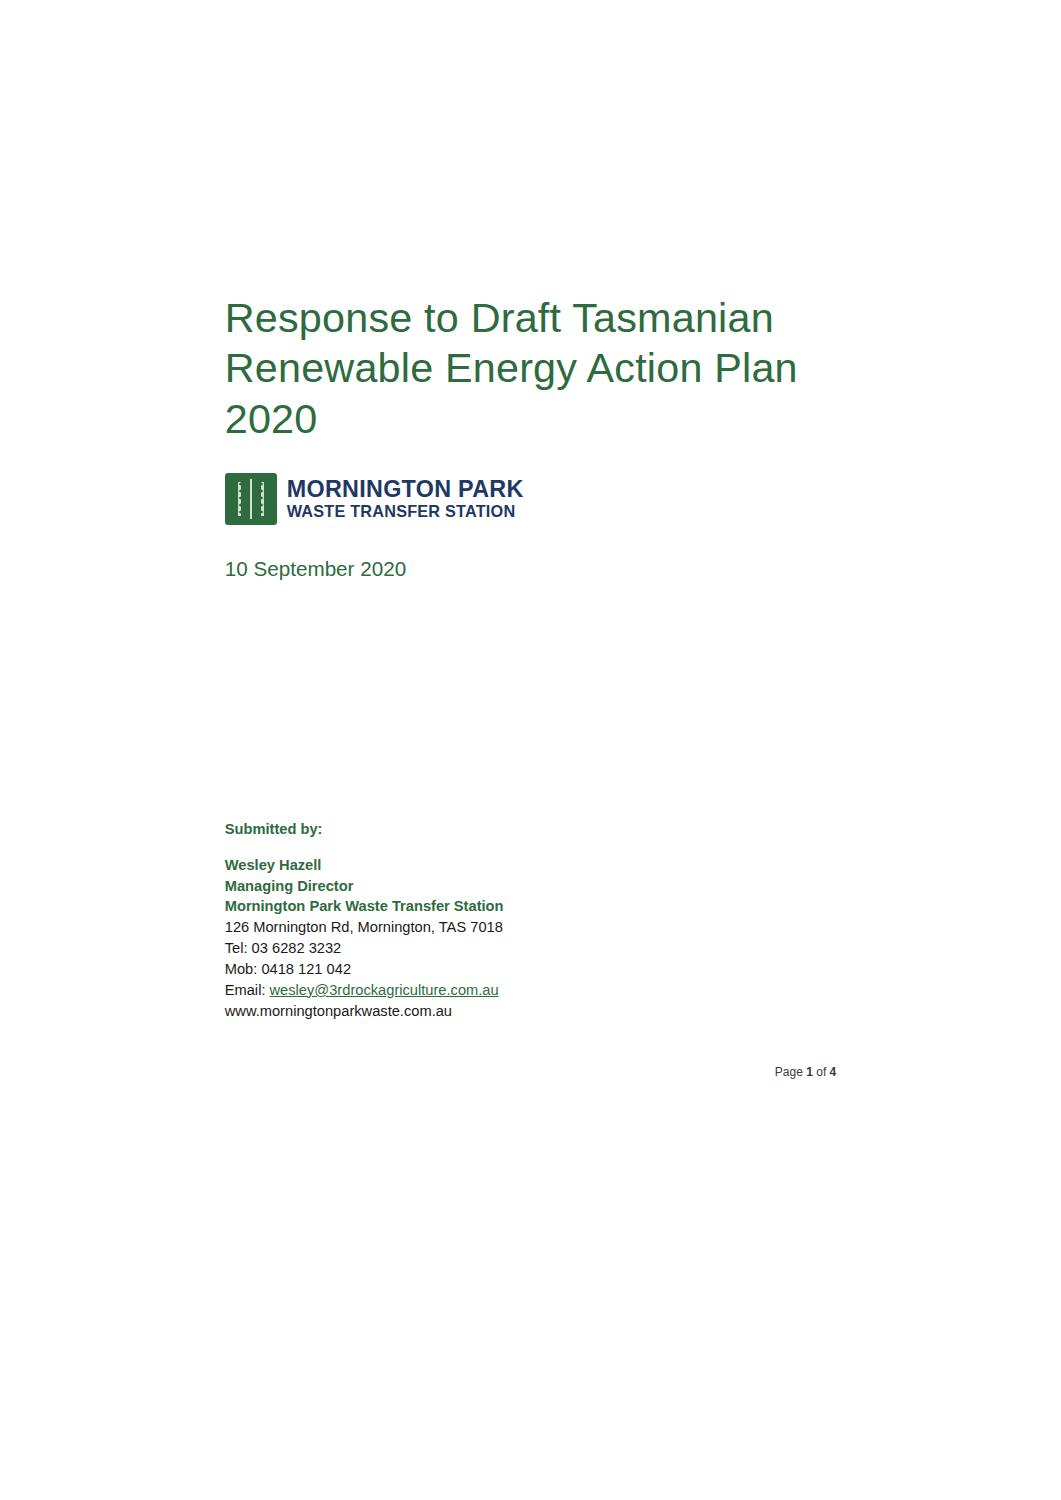Response to Draft Tasmanian Renewable Energy Action Plan 2020
MORNINGTON PARK WASTE TRANSFER STATION
10 September 2020
Submitted by:
Wesley Hazell
Managing Director
Mornington Park Waste Transfer Station
126 Mornington Rd, Mornington, TAS 7018
Tel: 03 6282 3232
Mob: 0418 121 042
Email: wesley@3rdrockagriculture.com.au
www.morningtonparkwaste.com.au
Page 1 of 4